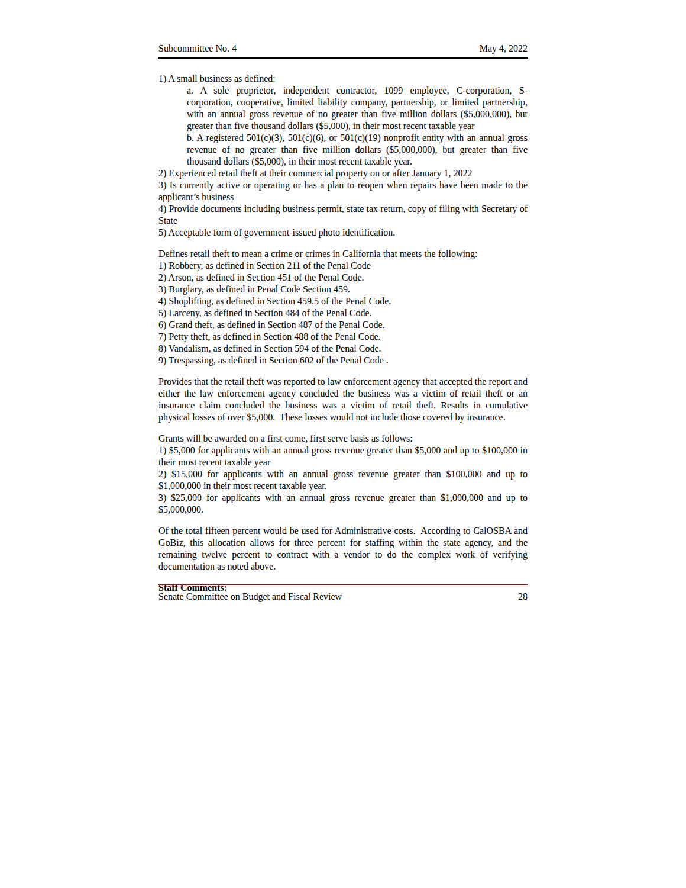Subcommittee No. 4
May 4, 2022
1) A small business as defined:
a. A sole proprietor, independent contractor, 1099 employee, C-corporation, S-corporation, cooperative, limited liability company, partnership, or limited partnership, with an annual gross revenue of no greater than five million dollars ($5,000,000), but greater than five thousand dollars ($5,000), in their most recent taxable year
b. A registered 501(c)(3), 501(c)(6), or 501(c)(19) nonprofit entity with an annual gross revenue of no greater than five million dollars ($5,000,000), but greater than five thousand dollars ($5,000), in their most recent taxable year.
2) Experienced retail theft at their commercial property on or after January 1, 2022
3) Is currently active or operating or has a plan to reopen when repairs have been made to the applicant’s business
4) Provide documents including business permit, state tax return, copy of filing with Secretary of State
5) Acceptable form of government-issued photo identification.
Defines retail theft to mean a crime or crimes in California that meets the following:
1) Robbery, as defined in Section 211 of the Penal Code
2) Arson, as defined in Section 451 of the Penal Code.
3) Burglary, as defined in Penal Code Section 459.
4) Shoplifting, as defined in Section 459.5 of the Penal Code.
5) Larceny, as defined in Section 484 of the Penal Code.
6) Grand theft, as defined in Section 487 of the Penal Code.
7) Petty theft, as defined in Section 488 of the Penal Code.
8) Vandalism, as defined in Section 594 of the Penal Code.
9) Trespassing, as defined in Section 602 of the Penal Code .
Provides that the retail theft was reported to law enforcement agency that accepted the report and either the law enforcement agency concluded the business was a victim of retail theft or an insurance claim concluded the business was a victim of retail theft. Results in cumulative physical losses of over $5,000. These losses would not include those covered by insurance.
Grants will be awarded on a first come, first serve basis as follows:
1) $5,000 for applicants with an annual gross revenue greater than $5,000 and up to $100,000 in their most recent taxable year
2) $15,000 for applicants with an annual gross revenue greater than $100,000 and up to $1,000,000 in their most recent taxable year.
3) $25,000 for applicants with an annual gross revenue greater than $1,000,000 and up to $5,000,000.
Of the total fifteen percent would be used for Administrative costs. According to CalOSBA and GoBiz, this allocation allows for three percent for staffing within the state agency, and the remaining twelve percent to contract with a vendor to do the complex work of verifying documentation as noted above.
Staff Comments:
Senate Committee on Budget and Fiscal Review
28